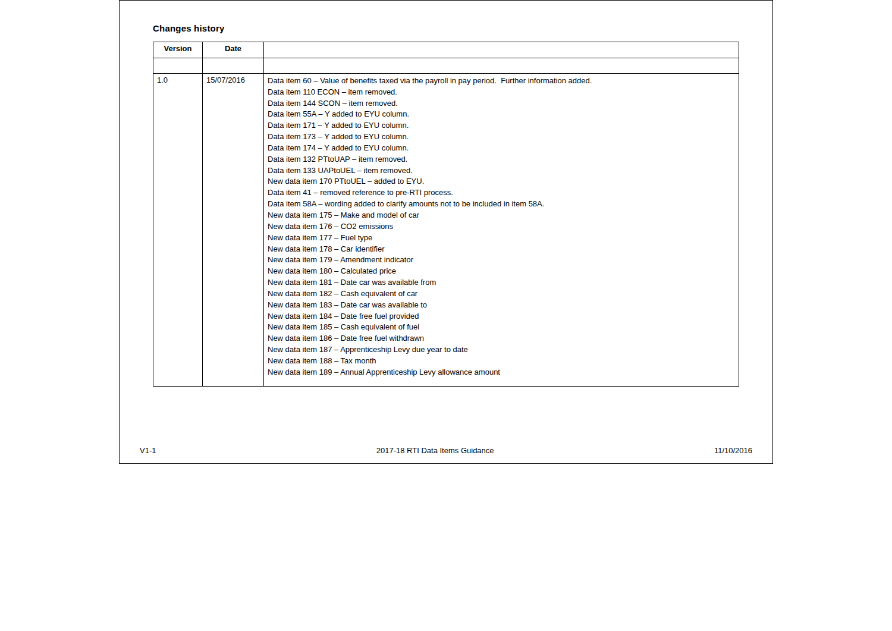Changes history
| Version | Date | |
| --- | --- | --- |
| 1.0 | 15/07/2016 | Data item 60 – Value of benefits taxed via the payroll in pay period. Further information added. Data item 110 ECON – item removed. Data item 144 SCON – item removed. Data item 55A – Y added to EYU column. Data item 171 – Y added to EYU column. Data item 173 – Y added to EYU column. Data item 174 – Y added to EYU column. Data item 132 PTtoUAP – item removed. Data item 133 UAPtoUEL – item removed. New data item 170 PTtoUEL – added to EYU. Data item 41 – removed reference to pre-RTI process. Data item 58A – wording added to clarify amounts not to be included in item 58A. New data item 175 – Make and model of car New data item 176 – CO2 emissions New data item 177 – Fuel type New data item 178 – Car identifier New data item 179 – Amendment indicator New data item 180 – Calculated price New data item 181 – Date car was available from New data item 182 – Cash equivalent of car New data item 183 – Date car was available to New data item 184 – Date free fuel provided New data item 185 – Cash equivalent of fuel New data item 186 – Date free fuel withdrawn New data item 187 – Apprenticeship Levy due year to date New data item 188 – Tax month New data item 189 – Annual Apprenticeship Levy allowance amount |
V1-1 11/10/2016
2017-18 RTI Data Items Guidance